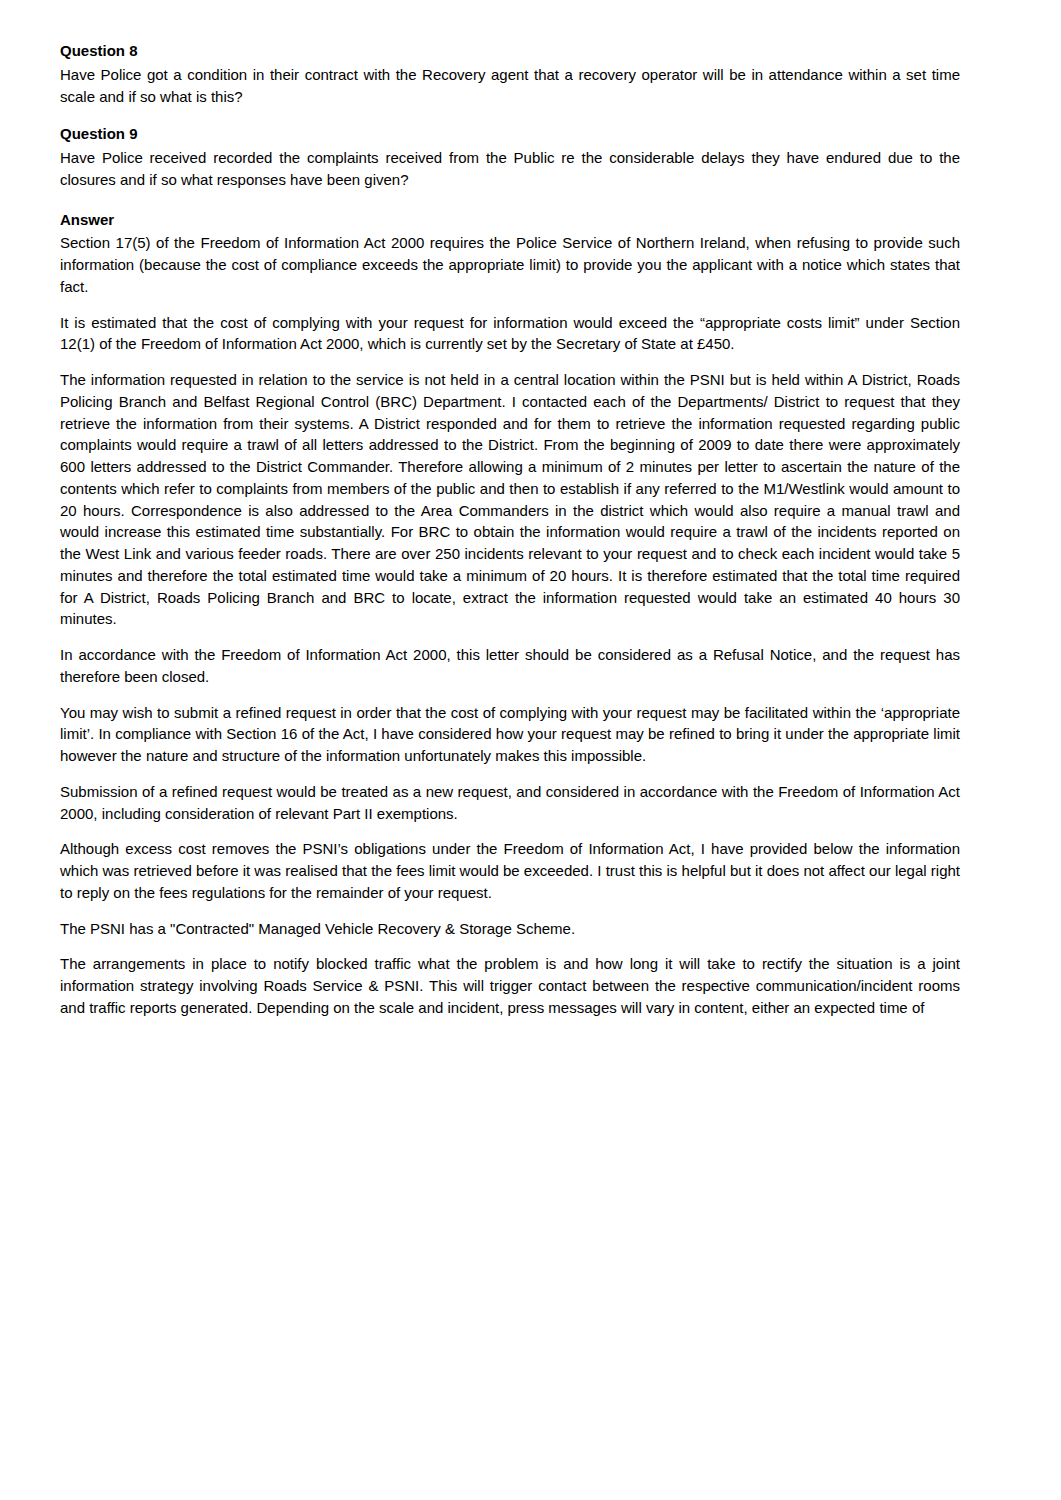Question 8
Have Police got a condition in their contract with the Recovery agent that a recovery operator will be in attendance within a set time scale and if so what is this?
Question 9
Have Police received recorded the complaints received from the Public re the considerable delays they have endured due to the closures and if so what responses have been given?
Answer
Section 17(5) of the Freedom of Information Act 2000 requires the Police Service of Northern Ireland, when refusing to provide such information (because the cost of compliance exceeds the appropriate limit) to provide you the applicant with a notice which states that fact.
It is estimated that the cost of complying with your request for information would exceed the “appropriate costs limit” under Section 12(1) of the Freedom of Information Act 2000, which is currently set by the Secretary of State at £450.
The information requested in relation to the service is not held in a central location within the PSNI but is held within A District, Roads Policing Branch and Belfast Regional Control (BRC) Department. I contacted each of the Departments/ District to request that they retrieve the information from their systems. A District responded and for them to retrieve the information requested regarding public complaints would require a trawl of all letters addressed to the District. From the beginning of 2009 to date there were approximately 600 letters addressed to the District Commander. Therefore allowing a minimum of 2 minutes per letter to ascertain the nature of the contents which refer to complaints from members of the public and then to establish if any referred to the M1/Westlink would amount to 20 hours. Correspondence is also addressed to the Area Commanders in the district which would also require a manual trawl and would increase this estimated time substantially. For BRC to obtain the information would require a trawl of the incidents reported on the West Link and various feeder roads. There are over 250 incidents relevant to your request and to check each incident would take 5 minutes and therefore the total estimated time would take a minimum of 20 hours. It is therefore estimated that the total time required for A District, Roads Policing Branch and BRC to locate, extract the information requested would take an estimated 40 hours 30 minutes.
In accordance with the Freedom of Information Act 2000, this letter should be considered as a Refusal Notice, and the request has therefore been closed.
You may wish to submit a refined request in order that the cost of complying with your request may be facilitated within the ‘appropriate limit’. In compliance with Section 16 of the Act, I have considered how your request may be refined to bring it under the appropriate limit however the nature and structure of the information unfortunately makes this impossible.
Submission of a refined request would be treated as a new request, and considered in accordance with the Freedom of Information Act 2000, including consideration of relevant Part II exemptions.
Although excess cost removes the PSNI’s obligations under the Freedom of Information Act, I have provided below the information which was retrieved before it was realised that the fees limit would be exceeded. I trust this is helpful but it does not affect our legal right to reply on the fees regulations for the remainder of your request.
The PSNI has a "Contracted" Managed Vehicle Recovery & Storage Scheme.
The arrangements in place to notify blocked traffic what the problem is and how long it will take to rectify the situation is a joint information strategy involving Roads Service & PSNI. This will trigger contact between the respective communication/incident rooms and traffic reports generated. Depending on the scale and incident, press messages will vary in content, either an expected time of